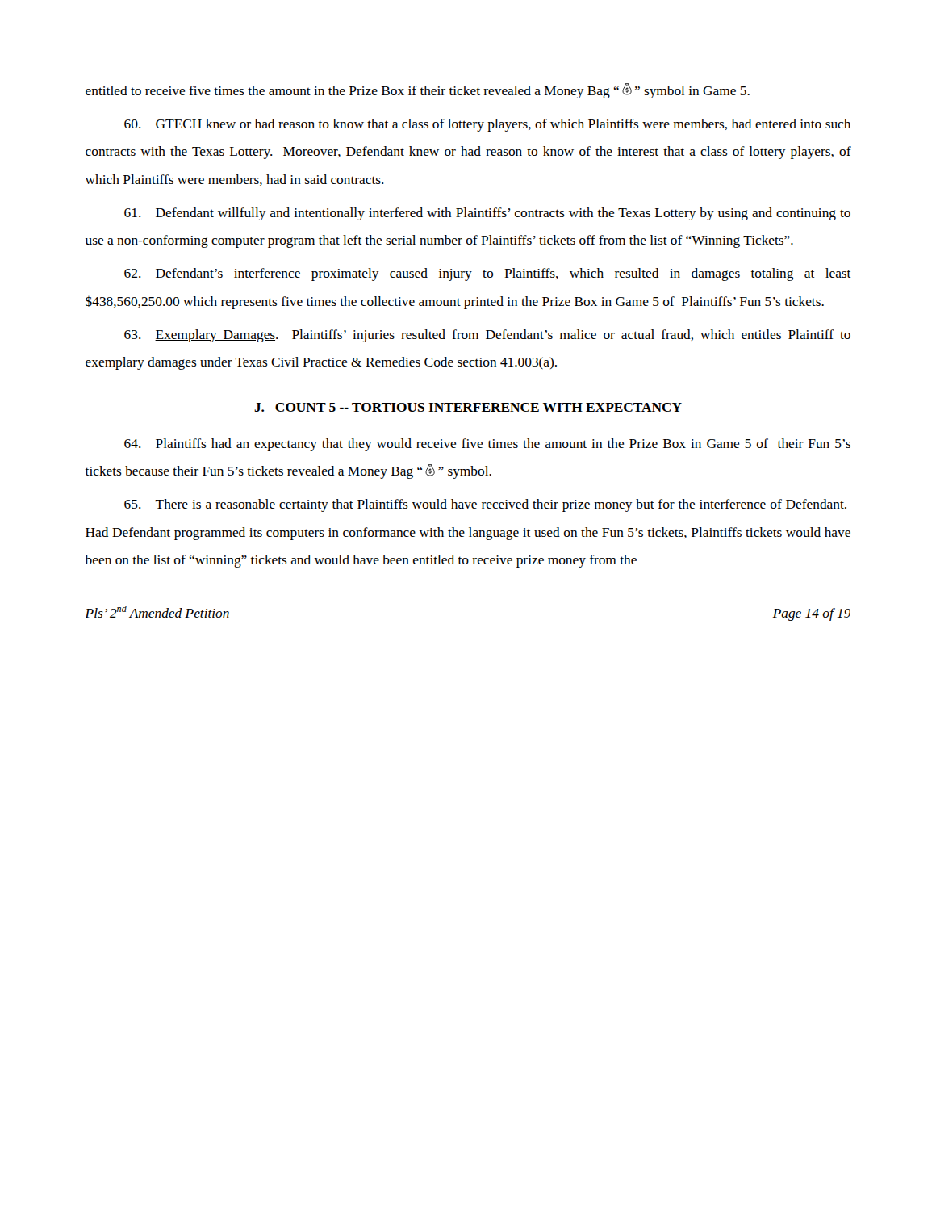entitled to receive five times the amount in the Prize Box if their ticket revealed a Money Bag “ ” symbol in Game 5.
60. GTECH knew or had reason to know that a class of lottery players, of which Plaintiffs were members, had entered into such contracts with the Texas Lottery. Moreover, Defendant knew or had reason to know of the interest that a class of lottery players, of which Plaintiffs were members, had in said contracts.
61. Defendant willfully and intentionally interfered with Plaintiffs’ contracts with the Texas Lottery by using and continuing to use a non-conforming computer program that left the serial number of Plaintiffs’ tickets off from the list of “Winning Tickets”.
62. Defendant’s interference proximately caused injury to Plaintiffs, which resulted in damages totaling at least $438,560,250.00 which represents five times the collective amount printed in the Prize Box in Game 5 of Plaintiffs’ Fun 5’s tickets.
63. Exemplary Damages. Plaintiffs’ injuries resulted from Defendant’s malice or actual fraud, which entitles Plaintiff to exemplary damages under Texas Civil Practice & Remedies Code section 41.003(a).
J. COUNT 5 -- TORTIOUS INTERFERENCE WITH EXPECTANCY
64. Plaintiffs had an expectancy that they would receive five times the amount in the Prize Box in Game 5 of their Fun 5’s tickets because their Fun 5’s tickets revealed a Money Bag “ ” symbol.
65. There is a reasonable certainty that Plaintiffs would have received their prize money but for the interference of Defendant. Had Defendant programmed its computers in conformance with the language it used on the Fun 5’s tickets, Plaintiffs tickets would have been on the list of “winning” tickets and would have been entitled to receive prize money from the
Pls’ 2nd Amended Petition Page 14 of 19